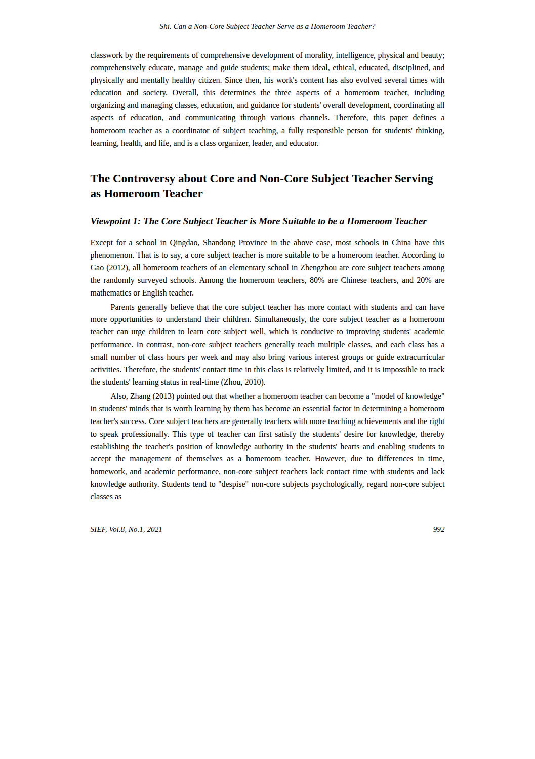Shi. Can a Non-Core Subject Teacher Serve as a Homeroom Teacher?
classwork by the requirements of comprehensive development of morality, intelligence, physical and beauty; comprehensively educate, manage and guide students; make them ideal, ethical, educated, disciplined, and physically and mentally healthy citizen. Since then, his work's content has also evolved several times with education and society. Overall, this determines the three aspects of a homeroom teacher, including organizing and managing classes, education, and guidance for students' overall development, coordinating all aspects of education, and communicating through various channels. Therefore, this paper defines a homeroom teacher as a coordinator of subject teaching, a fully responsible person for students' thinking, learning, health, and life, and is a class organizer, leader, and educator.
The Controversy about Core and Non-Core Subject Teacher Serving as Homeroom Teacher
Viewpoint 1: The Core Subject Teacher is More Suitable to be a Homeroom Teacher
Except for a school in Qingdao, Shandong Province in the above case, most schools in China have this phenomenon. That is to say, a core subject teacher is more suitable to be a homeroom teacher. According to Gao (2012), all homeroom teachers of an elementary school in Zhengzhou are core subject teachers among the randomly surveyed schools. Among the homeroom teachers, 80% are Chinese teachers, and 20% are mathematics or English teacher.
Parents generally believe that the core subject teacher has more contact with students and can have more opportunities to understand their children. Simultaneously, the core subject teacher as a homeroom teacher can urge children to learn core subject well, which is conducive to improving students' academic performance. In contrast, non-core subject teachers generally teach multiple classes, and each class has a small number of class hours per week and may also bring various interest groups or guide extracurricular activities. Therefore, the students' contact time in this class is relatively limited, and it is impossible to track the students' learning status in real-time (Zhou, 2010).
Also, Zhang (2013) pointed out that whether a homeroom teacher can become a "model of knowledge" in students' minds that is worth learning by them has become an essential factor in determining a homeroom teacher's success. Core subject teachers are generally teachers with more teaching achievements and the right to speak professionally. This type of teacher can first satisfy the students' desire for knowledge, thereby establishing the teacher's position of knowledge authority in the students' hearts and enabling students to accept the management of themselves as a homeroom teacher. However, due to differences in time, homework, and academic performance, non-core subject teachers lack contact time with students and lack knowledge authority. Students tend to "despise" non-core subjects psychologically, regard non-core subject classes as
SIEF, Vol.8, No.1, 2021 992